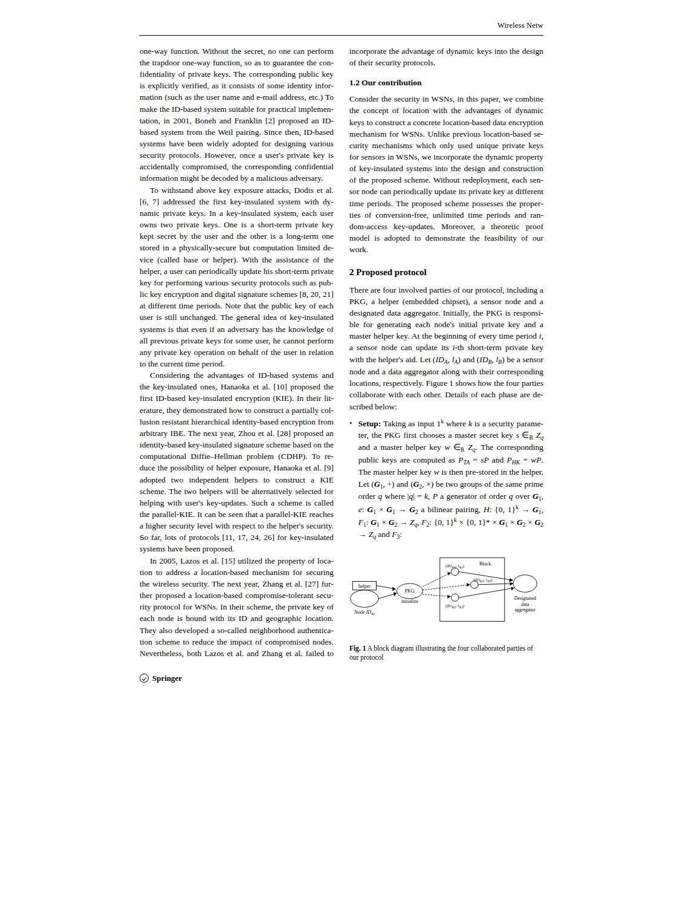Wireless Netw
one-way function. Without the secret, no one can perform the trapdoor one-way function, so as to guarantee the confidentiality of private keys. The corresponding public key is explicitly verified, as it consists of some identity information (such as the user name and e-mail address, etc.) To make the ID-based system suitable for practical implementation, in 2001, Boneh and Franklin [2] proposed an ID-based system from the Weil pairing. Since then, ID-based systems have been widely adopted for designing various security protocols. However, once a user's private key is accidentally compromised, the corresponding confidential information might be decoded by a malicious adversary.
To withstand above key exposure attacks, Dodis et al. [6, 7] addressed the first key-insulated system with dynamic private keys. In a key-insulated system, each user owns two private keys. One is a short-term private key kept secret by the user and the other is a long-term one stored in a physically-secure but computation limited device (called base or helper). With the assistance of the helper, a user can periodically update his short-term private key for performing various security protocols such as public key encryption and digital signature schemes [8, 20, 21] at different time periods. Note that the public key of each user is still unchanged. The general idea of key-insulated systems is that even if an adversary has the knowledge of all previous private keys for some user, he cannot perform any private key operation on behalf of the user in relation to the current time period.
Considering the advantages of ID-based systems and the key-insulated ones, Hanaoka et al. [10] proposed the first ID-based key-insulated encryption (KIE). In their literature, they demonstrated how to construct a partially collusion resistant hierarchical identity-based encryption from arbitrary IBE. The next year, Zhou et al. [28] proposed an identity-based key-insulated signature scheme based on the computational Diffie–Hellman problem (CDHP). To reduce the possibility of helper exposure, Hanaoka et al. [9] adopted two independent helpers to construct a KIE scheme. The two helpers will be alternatively selected for helping with user's key-updates. Such a scheme is called the parallel-KIE. It can be seen that a parallel-KIE reaches a higher security level with respect to the helper's security. So far, lots of protocols [11, 17, 24, 26] for key-insulated systems have been proposed.
In 2005, Lazos et al. [15] utilized the property of location to address a location-based mechanism for securing the wireless security. The next year, Zhang et al. [27] further proposed a location-based compromise-tolerant security protocol for WSNs. In their scheme, the private key of each node is bound with its ID and geographic location. They also developed a so-called neighborhood authentication scheme to reduce the impact of compromised nodes. Nevertheless, both Lazos et al. and Zhang et al. failed to incorporate the advantage of dynamic keys into the design of their security protocols.
1.2 Our contribution
Consider the security in WSNs, in this paper, we combine the concept of location with the advantages of dynamic keys to construct a concrete location-based data encryption mechanism for WSNs. Unlike previous location-based security mechanisms which only used unique private keys for sensors in WSNs, we incorporate the dynamic property of key-insulated systems into the design and construction of the proposed scheme. Without redeployment, each sensor node can periodically update its private key at different time periods. The proposed scheme possesses the properties of conversion-free, unlimited time periods and random-access key-updates. Moreover, a theoretic proof model is adopted to demonstrate the feasibility of our work.
2 Proposed protocol
There are four involved parties of our protocol, including a PKG, a helper (embedded chipset), a sensor node and a designated data aggregator. Initially, the PKG is responsible for generating each node's initial private key and a master helper key. At the beginning of every time period i, a sensor node can update its i-th short-term private key with the helper's aid. Let (IDA, lA) and (IDB, lB) be a sensor node and a data aggregator along with their corresponding locations, respectively. Figure 1 shows how the four parties collaborate with each other. Details of each phase are described below:
Setup: Taking as input 1k where k is a security parameter, the PKG first chooses a master secret key s ∈R Zq and a master helper key w ∈R Zq. The corresponding public keys are computed as PTA = sP and PHK = wP. The master helper key w is then pre-stored in the helper. Let (G1, +) and (G2, ×) be two groups of the same prime order q where |q| = k, P a generator of order q over G1, e: G1 × G1 → G2 a bilinear pairing, H: {0, 1}k → G1, F1: G1 × G2 → Zq, F2: {0, 1}k × {0, 1}* × G1 × G2 × G2 → Zq and F3:
Block helper Node IDAi PKG initialize (IDA1, lA1) (IDA3, lA3) (IDA2, lA2) Designated data aggregator
Fig. 1 A block diagram illustrating the four collaborated parties of our protocol
Springer